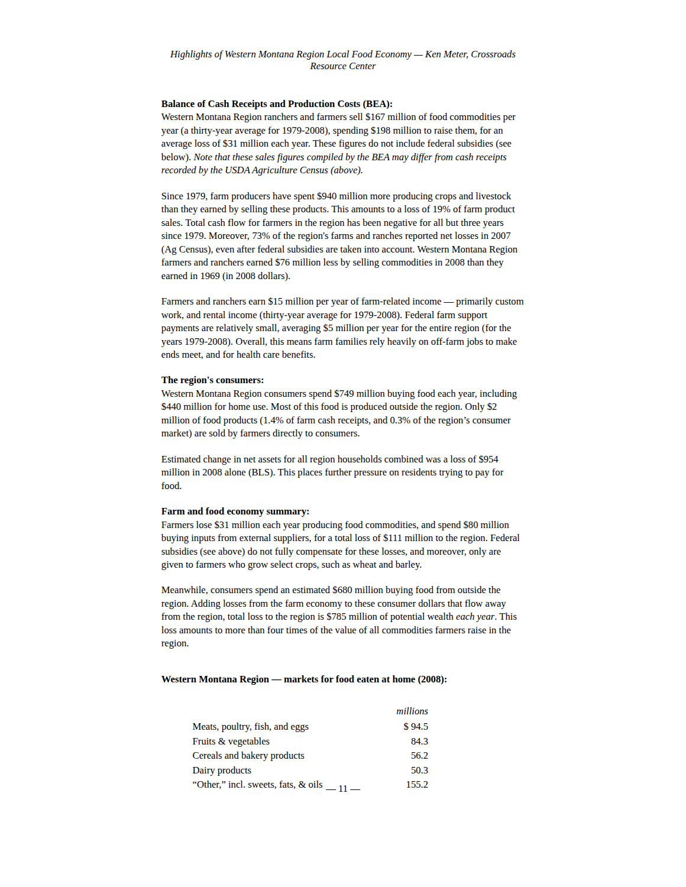Highlights of Western Montana Region Local Food Economy — Ken Meter, Crossroads Resource Center
Balance of Cash Receipts and Production Costs (BEA):
Western Montana Region ranchers and farmers sell $167 million of food commodities per year (a thirty-year average for 1979-2008), spending $198 million to raise them, for an average loss of $31 million each year. These figures do not include federal subsidies (see below). Note that these sales figures compiled by the BEA may differ from cash receipts recorded by the USDA Agriculture Census (above).
Since 1979, farm producers have spent $940 million more producing crops and livestock than they earned by selling these products. This amounts to a loss of 19% of farm product sales. Total cash flow for farmers in the region has been negative for all but three years since 1979. Moreover, 73% of the region's farms and ranches reported net losses in 2007 (Ag Census), even after federal subsidies are taken into account. Western Montana Region farmers and ranchers earned $76 million less by selling commodities in 2008 than they earned in 1969 (in 2008 dollars).
Farmers and ranchers earn $15 million per year of farm-related income — primarily custom work, and rental income (thirty-year average for 1979-2008). Federal farm support payments are relatively small, averaging $5 million per year for the entire region (for the years 1979-2008). Overall, this means farm families rely heavily on off-farm jobs to make ends meet, and for health care benefits.
The region's consumers:
Western Montana Region consumers spend $749 million buying food each year, including $440 million for home use. Most of this food is produced outside the region. Only $2 million of food products (1.4% of farm cash receipts, and 0.3% of the region’s consumer market) are sold by farmers directly to consumers.
Estimated change in net assets for all region households combined was a loss of $954 million in 2008 alone (BLS). This places further pressure on residents trying to pay for food.
Farm and food economy summary:
Farmers lose $31 million each year producing food commodities, and spend $80 million buying inputs from external suppliers, for a total loss of $111 million to the region. Federal subsidies (see above) do not fully compensate for these losses, and moreover, only are given to farmers who grow select crops, such as wheat and barley.
Meanwhile, consumers spend an estimated $680 million buying food from outside the region. Adding losses from the farm economy to these consumer dollars that flow away from the region, total loss to the region is $785 million of potential wealth each year. This loss amounts to more than four times of the value of all commodities farmers raise in the region.
Western Montana Region — markets for food eaten at home (2008):
| | millions |
| Meats, poultry, fish, and eggs | $ 94.5 |
| Fruits & vegetables | 84.3 |
| Cereals and bakery products | 56.2 |
| Dairy products | 50.3 |
| “Other,” incl. sweets, fats, & oils | 155.2 |
— 11 —